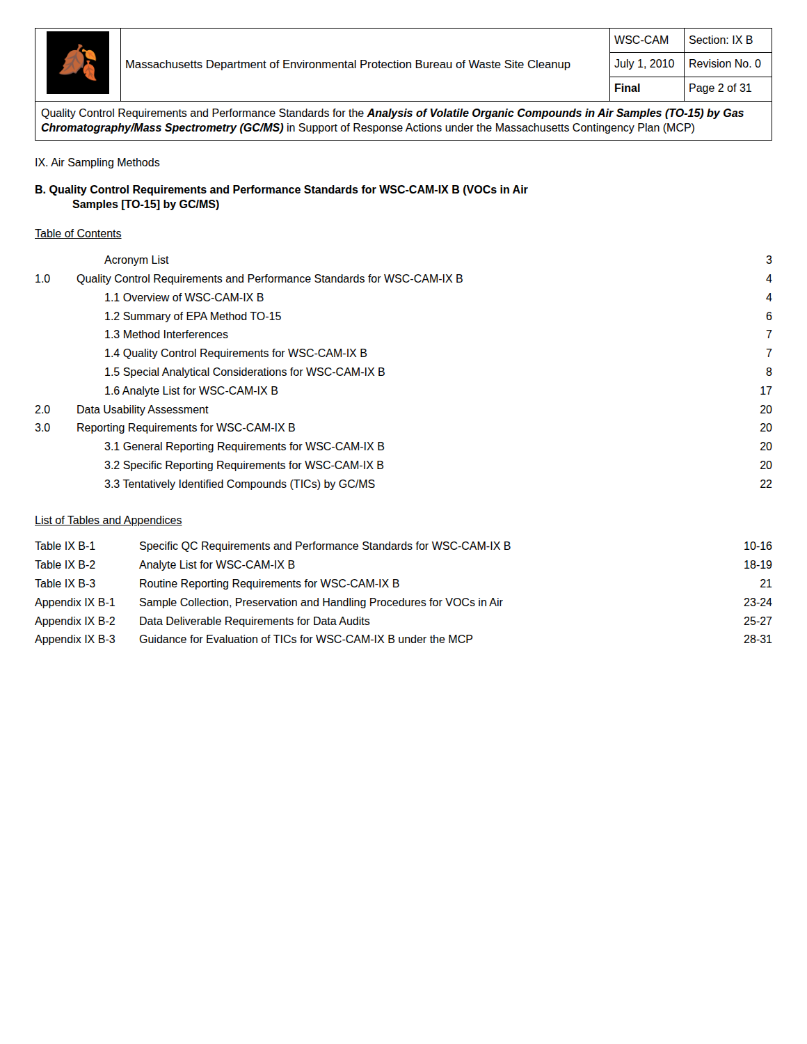| 🍂 | Massachusetts Department of Environmental Protection Bureau of Waste Site Cleanup | WSC-CAM | Section: IX B |
| July 1, 2010 | Revision No. 0 |
| Final | Page 2 of 31 |
Quality Control Requirements and Performance Standards for the Analysis of Volatile Organic Compounds in Air Samples (TO-15) by Gas Chromatography/Mass Spectrometry (GC/MS) in Support of Response Actions under the Massachusetts Contingency Plan (MCP)
IX. Air Sampling Methods
B. Quality Control Requirements and Performance Standards for WSC-CAM-IX B (VOCs in Air Samples [TO-15] by GC/MS)
Table of Contents
| | Acronym List | 3 |
| 1.0 | Quality Control Requirements and Performance Standards for WSC-CAM-IX B | 4 |
| | 1.1 Overview of WSC-CAM-IX B | 4 |
| | 1.2 Summary of EPA Method TO-15 | 6 |
| | 1.3 Method Interferences | 7 |
| | 1.4 Quality Control Requirements for WSC-CAM-IX B | 7 |
| | 1.5 Special Analytical Considerations for WSC-CAM-IX B | 8 |
| | 1.6 Analyte List for WSC-CAM-IX B | 17 |
| 2.0 | Data Usability Assessment | 20 |
| 3.0 | Reporting Requirements for WSC-CAM-IX B | 20 |
| | 3.1 General Reporting Requirements for WSC-CAM-IX B | 20 |
| | 3.2 Specific Reporting Requirements for WSC-CAM-IX B | 20 |
| | 3.3 Tentatively Identified Compounds (TICs) by GC/MS | 22 |
List of Tables and Appendices
| Table IX B-1 | Specific QC Requirements and Performance Standards for WSC-CAM-IX B | 10-16 |
| Table IX B-2 | Analyte List for WSC-CAM-IX B | 18-19 |
| Table IX B-3 | Routine Reporting Requirements for WSC-CAM-IX B | 21 |
| Appendix IX B-1 | Sample Collection, Preservation and Handling Procedures for VOCs in Air | 23-24 |
| Appendix IX B-2 | Data Deliverable Requirements for Data Audits | 25-27 |
| Appendix IX B-3 | Guidance for Evaluation of TICs for WSC-CAM-IX B under the MCP | 28-31 |